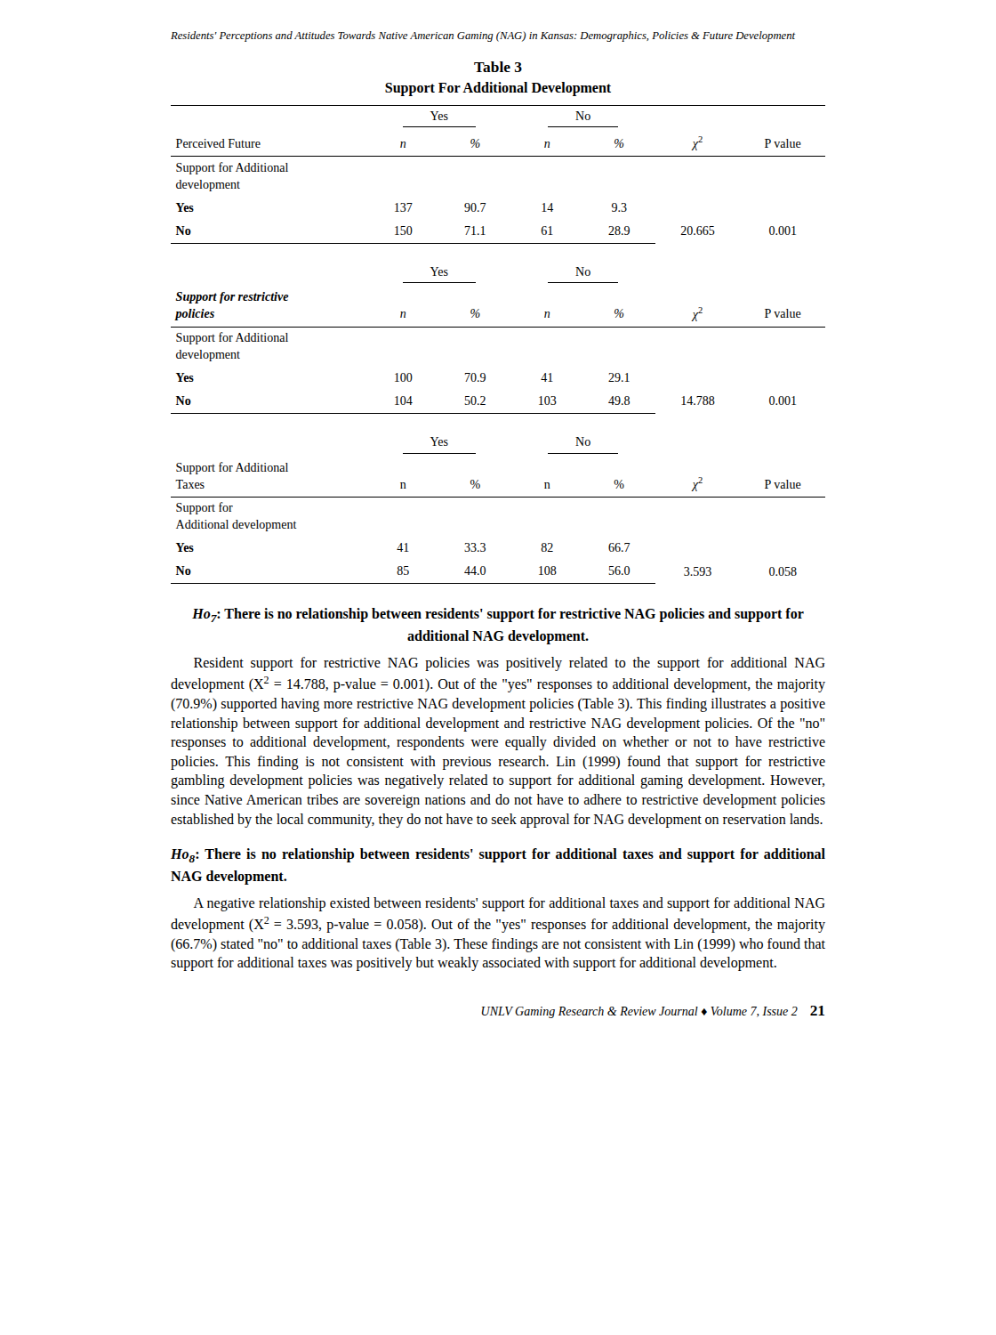Residents' Perceptions and Attitudes Towards Native American Gaming (NAG) in Kansas: Demographics, Policies & Future Development
Table 3 Support For Additional Development
| | Yes | No | | |
| Perceived Future | n | % | n | % | χ 2 | P value |
| Support for Additional development | | | | | | |
| Yes | 137 | 90.7 | 14 | 9.3 | 20.665 | 0.001 |
| No | 150 | 71.1 | 61 | 28.9 |
| | Yes | No | | |
| Support for restrictive policies | n | % | n | % | χ 2 | P value |
| Support for Additional development | | | | | | |
| Yes | 100 | 70.9 | 41 | 29.1 | 14.788 | 0.001 |
| No | 104 | 50.2 | 103 | 49.8 |
| | Yes | No | | |
| Support for Additional Taxes | n | % | n | % | χ 2 | P value |
| Support for Additional development | | | | | | |
| Yes | 41 | 33.3 | 82 | 66.7 | 3.593 | 0.058 |
| No | 85 | 44.0 | 108 | 56.0 |
Ho7: There is no relationship between residents' support for restrictive NAG policies and support for additional NAG development.
Resident support for restrictive NAG policies was positively related to the support for additional NAG development (X2 = 14.788, p-value = 0.001). Out of the "yes" responses to additional development, the majority (70.9%) supported having more restrictive NAG development policies (Table 3). This finding illustrates a positive relationship between support for additional development and restrictive NAG development policies. Of the "no" responses to additional development, respondents were equally divided on whether or not to have restrictive policies. This finding is not consistent with previous research. Lin (1999) found that support for restrictive gambling development policies was negatively related to support for additional gaming development. However, since Native American tribes are sovereign nations and do not have to adhere to restrictive development policies established by the local community, they do not have to seek approval for NAG development on reservation lands.
Ho8: There is no relationship between residents' support for additional taxes and support for additional NAG development.
A negative relationship existed between residents' support for additional taxes and support for additional NAG development (X2 = 3.593, p-value = 0.058). Out of the "yes" responses for additional development, the majority (66.7%) stated "no" to additional taxes (Table 3). These findings are not consistent with Lin (1999) who found that support for additional taxes was positively but weakly associated with support for additional development.
UNLV Gaming Research & Review Journal ♦ Volume 7, Issue 2 21